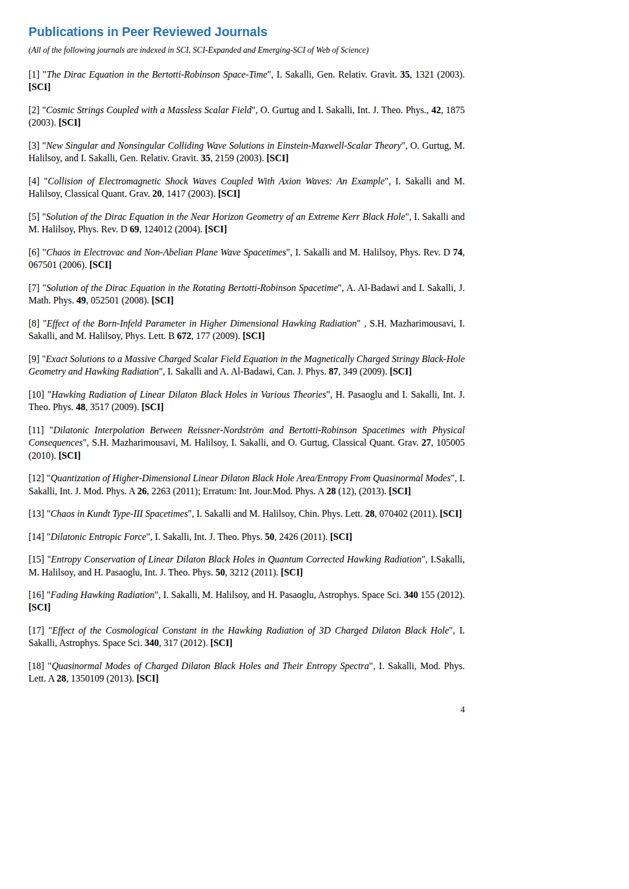Publications in Peer Reviewed Journals
(All of the following journals are indexed in SCI, SCI-Expanded and Emerging-SCI of Web of Science)
[1] "The Dirac Equation in the Bertotti-Robinson Space-Time", I. Sakalli, Gen. Relativ. Gravit. 35, 1321 (2003). [SCI]
[2] "Cosmic Strings Coupled with a Massless Scalar Field", O. Gurtug and I. Sakalli, Int. J. Theo. Phys., 42, 1875 (2003). [SCI]
[3] "New Singular and Nonsingular Colliding Wave Solutions in Einstein-Maxwell-Scalar Theory", O. Gurtug, M. Halilsoy, and I. Sakalli, Gen. Relativ. Gravit. 35, 2159 (2003). [SCI]
[4] "Collision of Electromagnetic Shock Waves Coupled With Axion Waves: An Example", I. Sakalli and M. Halilsoy, Classical Quant. Grav. 20, 1417 (2003). [SCI]
[5] "Solution of the Dirac Equation in the Near Horizon Geometry of an Extreme Kerr Black Hole", I. Sakalli and M. Halilsoy, Phys. Rev. D 69, 124012 (2004). [SCI]
[6] "Chaos in Electrovac and Non-Abelian Plane Wave Spacetimes", I. Sakalli and M. Halilsoy, Phys. Rev. D 74, 067501 (2006). [SCI]
[7] "Solution of the Dirac Equation in the Rotating Bertotti-Robinson Spacetime", A. Al-Badawi and I. Sakalli, J. Math. Phys. 49, 052501 (2008). [SCI]
[8] "Effect of the Born-Infeld Parameter in Higher Dimensional Hawking Radiation" , S.H. Mazharimousavi, I. Sakalli, and M. Halilsoy, Phys. Lett. B 672, 177 (2009). [SCI]
[9] "Exact Solutions to a Massive Charged Scalar Field Equation in the Magnetically Charged Stringy Black-Hole Geometry and Hawking Radiation", I. Sakalli and A. Al-Badawi, Can. J. Phys. 87, 349 (2009). [SCI]
[10] "Hawking Radiation of Linear Dilaton Black Holes in Various Theories", H. Pasaoglu and I. Sakalli, Int. J. Theo. Phys. 48, 3517 (2009). [SCI]
[11] "Dilatonic Interpolation Between Reissner-Nordström and Bertotti-Robinson Spacetimes with Physical Consequences", S.H. Mazharimousavi, M. Halilsoy, I. Sakalli, and O. Gurtug, Classical Quant. Grav. 27, 105005 (2010). [SCI]
[12] "Quantization of Higher-Dimensional Linear Dilaton Black Hole Area/Entropy From Quasinormal Modes", I. Sakalli, Int. J. Mod. Phys. A 26, 2263 (2011); Erratum: Int. Jour.Mod. Phys. A 28 (12), (2013). [SCI]
[13] "Chaos in Kundt Type-III Spacetimes", I. Sakalli and M. Halilsoy, Chin. Phys. Lett. 28, 070402 (2011). [SCI]
[14] "Dilatonic Entropic Force", I. Sakalli, Int. J. Theo. Phys. 50, 2426 (2011). [SCI]
[15] "Entropy Conservation of Linear Dilaton Black Holes in Quantum Corrected Hawking Radiation", I.Sakalli, M. Halilsoy, and H. Pasaoglu, Int. J. Theo. Phys. 50, 3212 (2011). [SCI]
[16] "Fading Hawking Radiation", I. Sakalli, M. Halilsoy, and H. Pasaoglu, Astrophys. Space Sci. 340 155 (2012). [SCI]
[17] "Effect of the Cosmological Constant in the Hawking Radiation of 3D Charged Dilaton Black Hole", I. Sakalli, Astrophys. Space Sci. 340, 317 (2012). [SCI]
[18] "Quasinormal Modes of Charged Dilaton Black Holes and Their Entropy Spectra", I. Sakalli, Mod. Phys. Lett. A 28, 1350109 (2013). [SCI]
4